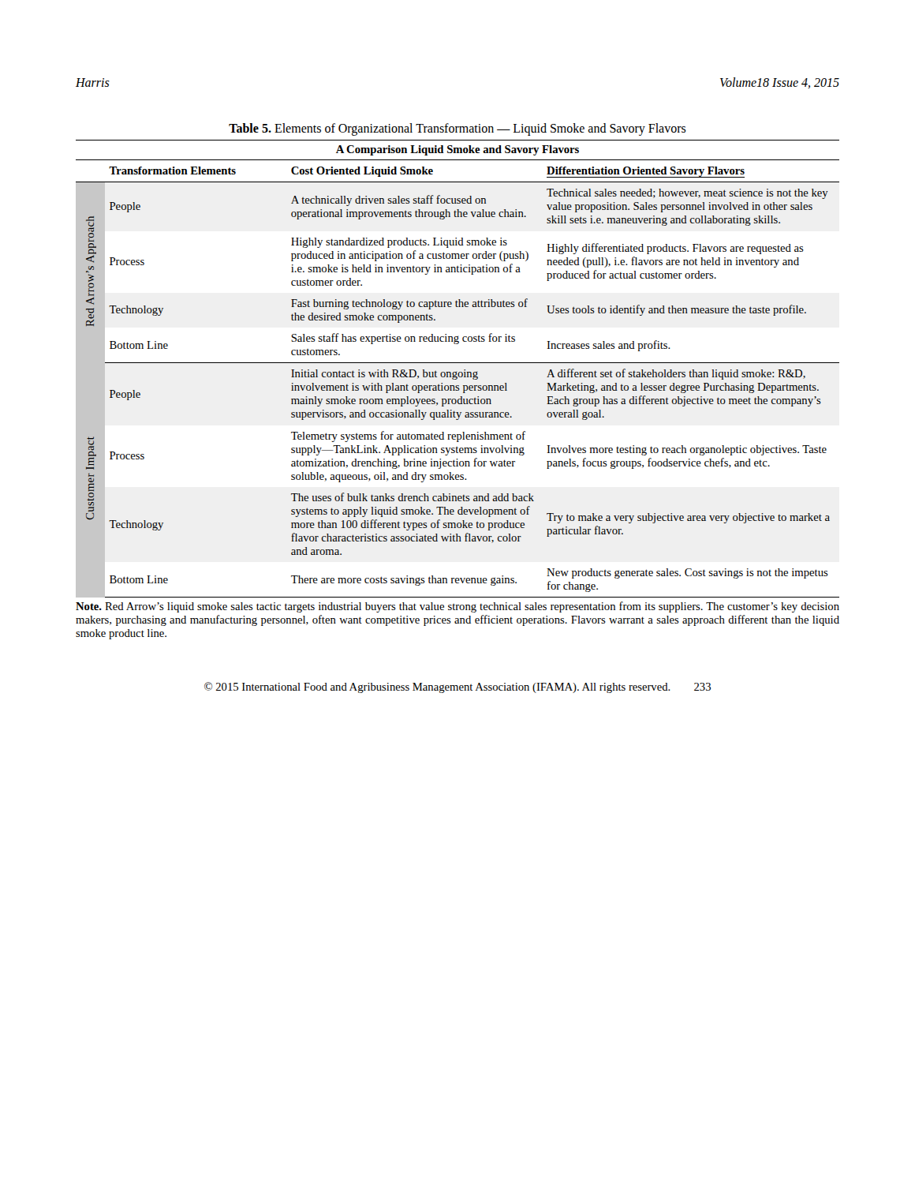Harris
Volume18 Issue 4, 2015
Table 5. Elements of Organizational Transformation — Liquid Smoke and Savory Flavors
A Comparison Liquid Smoke and Savory Flavors
| | Transformation Elements | Cost Oriented Liquid Smoke | Differentiation Oriented Savory Flavors |
| --- | --- | --- | --- |
| Red Arrow’s Approach | People | A technically driven sales staff focused on operational improvements through the value chain. | Technical sales needed; however, meat science is not the key value proposition. Sales personnel involved in other sales skill sets i.e. maneuvering and collaborating skills. |
| Process | Highly standardized products. Liquid smoke is produced in anticipation of a customer order (push) i.e. smoke is held in inventory in anticipation of a customer order. | Highly differentiated products. Flavors are requested as needed (pull), i.e. flavors are not held in inventory and produced for actual customer orders. |
| Technology | Fast burning technology to capture the attributes of the desired smoke components. | Uses tools to identify and then measure the taste profile. |
| Bottom Line | Sales staff has expertise on reducing costs for its customers. | Increases sales and profits. |
| Customer Impact | People | Initial contact is with R&D, but ongoing involvement is with plant operations personnel mainly smoke room employees, production supervisors, and occasionally quality assurance. | A different set of stakeholders than liquid smoke: R&D, Marketing, and to a lesser degree Purchasing Departments. Each group has a different objective to meet the company’s overall goal. |
| Process | Telemetry systems for automated replenishment of supply—TankLink. Application systems involving atomization, drenching, brine injection for water soluble, aqueous, oil, and dry smokes. | Involves more testing to reach organoleptic objectives. Taste panels, focus groups, foodservice chefs, and etc. |
| Technology | The uses of bulk tanks drench cabinets and add back systems to apply liquid smoke. The development of more than 100 different types of smoke to produce flavor characteristics associated with flavor, color and aroma. | Try to make a very subjective area very objective to market a particular flavor. |
| Bottom Line | There are more costs savings than revenue gains. | New products generate sales. Cost savings is not the impetus for change. |
Note. Red Arrow’s liquid smoke sales tactic targets industrial buyers that value strong technical sales representation from its suppliers. The customer’s key decision makers, purchasing and manufacturing personnel, often want competitive prices and efficient operations. Flavors warrant a sales approach different than the liquid smoke product line.
© 2015 International Food and Agribusiness Management Association (IFAMA). All rights reserved.233